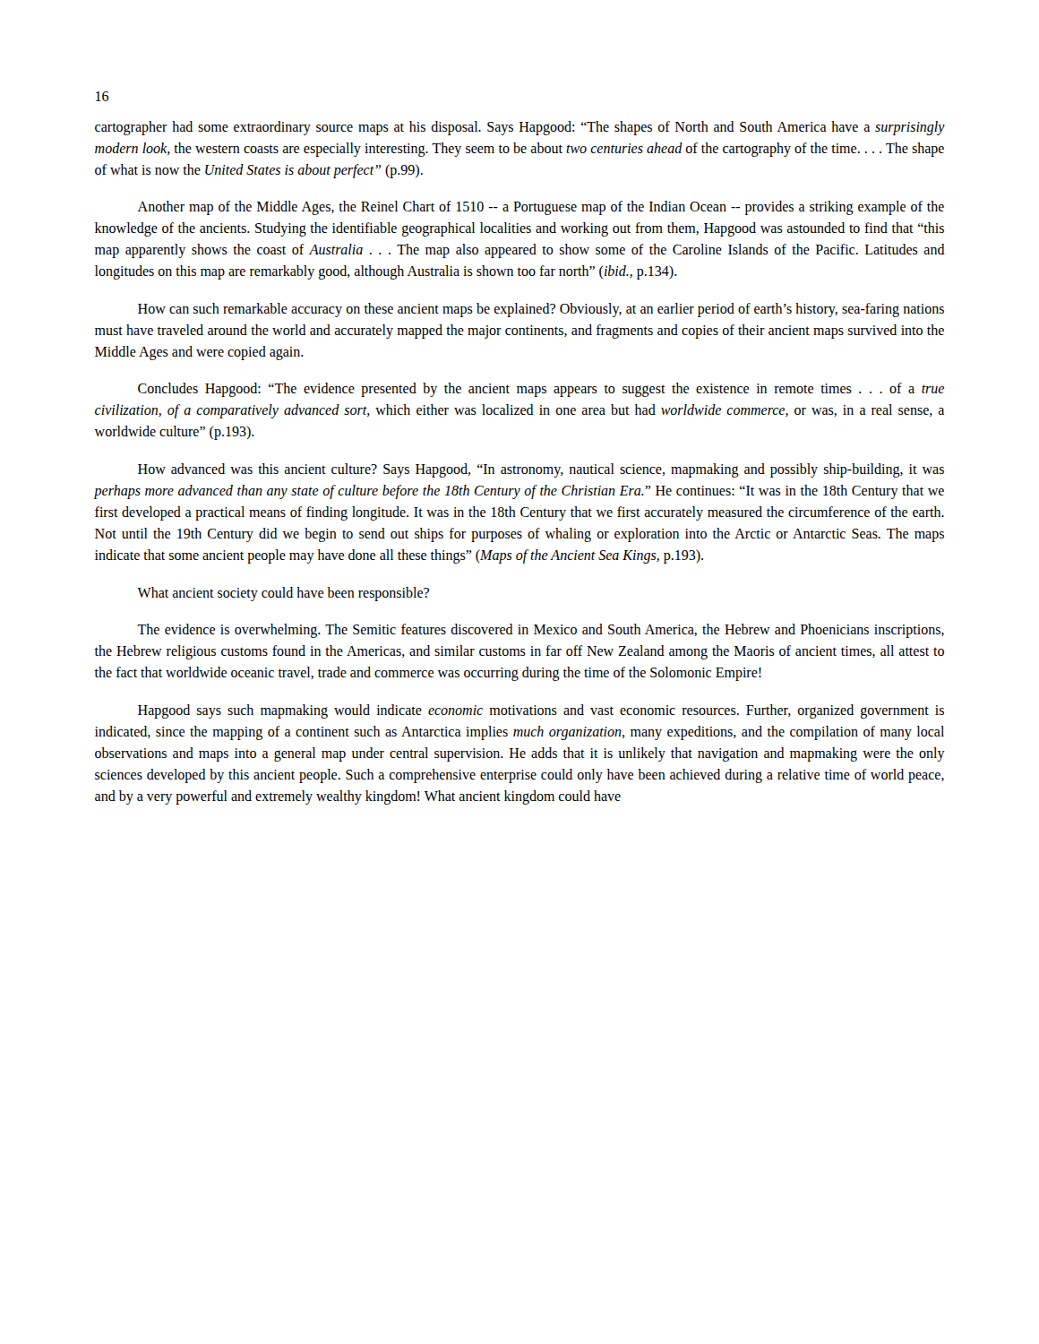16
cartographer had some extraordinary source maps at his disposal. Says Hapgood: “The shapes of North and South America have a surprisingly modern look, the western coasts are especially interesting. They seem to be about two centuries ahead of the cartography of the time. . . . The shape of what is now the United States is about perfect” (p.99).
Another map of the Middle Ages, the Reinel Chart of 1510 -- a Portuguese map of the Indian Ocean -- provides a striking example of the knowledge of the ancients. Studying the identifiable geographical localities and working out from them, Hapgood was astounded to find that “this map apparently shows the coast of Australia . . . The map also appeared to show some of the Caroline Islands of the Pacific. Latitudes and longitudes on this map are remarkably good, although Australia is shown too far north” (ibid., p.134).
How can such remarkable accuracy on these ancient maps be explained? Obviously, at an earlier period of earth’s history, sea-faring nations must have traveled around the world and accurately mapped the major continents, and fragments and copies of their ancient maps survived into the Middle Ages and were copied again.
Concludes Hapgood: “The evidence presented by the ancient maps appears to suggest the existence in remote times . . . of a true civilization, of a comparatively advanced sort, which either was localized in one area but had worldwide commerce, or was, in a real sense, a worldwide culture” (p.193).
How advanced was this ancient culture? Says Hapgood, “In astronomy, nautical science, mapmaking and possibly ship-building, it was perhaps more advanced than any state of culture before the 18th Century of the Christian Era.” He continues: “It was in the 18th Century that we first developed a practical means of finding longitude. It was in the 18th Century that we first accurately measured the circumference of the earth. Not until the 19th Century did we begin to send out ships for purposes of whaling or exploration into the Arctic or Antarctic Seas. The maps indicate that some ancient people may have done all these things” (Maps of the Ancient Sea Kings, p.193).
What ancient society could have been responsible?
The evidence is overwhelming. The Semitic features discovered in Mexico and South America, the Hebrew and Phoenicians inscriptions, the Hebrew religious customs found in the Americas, and similar customs in far off New Zealand among the Maoris of ancient times, all attest to the fact that worldwide oceanic travel, trade and commerce was occurring during the time of the Solomonic Empire!
Hapgood says such mapmaking would indicate economic motivations and vast economic resources. Further, organized government is indicated, since the mapping of a continent such as Antarctica implies much organization, many expeditions, and the compilation of many local observations and maps into a general map under central supervision. He adds that it is unlikely that navigation and mapmaking were the only sciences developed by this ancient people. Such a comprehensive enterprise could only have been achieved during a relative time of world peace, and by a very powerful and extremely wealthy kingdom! What ancient kingdom could have